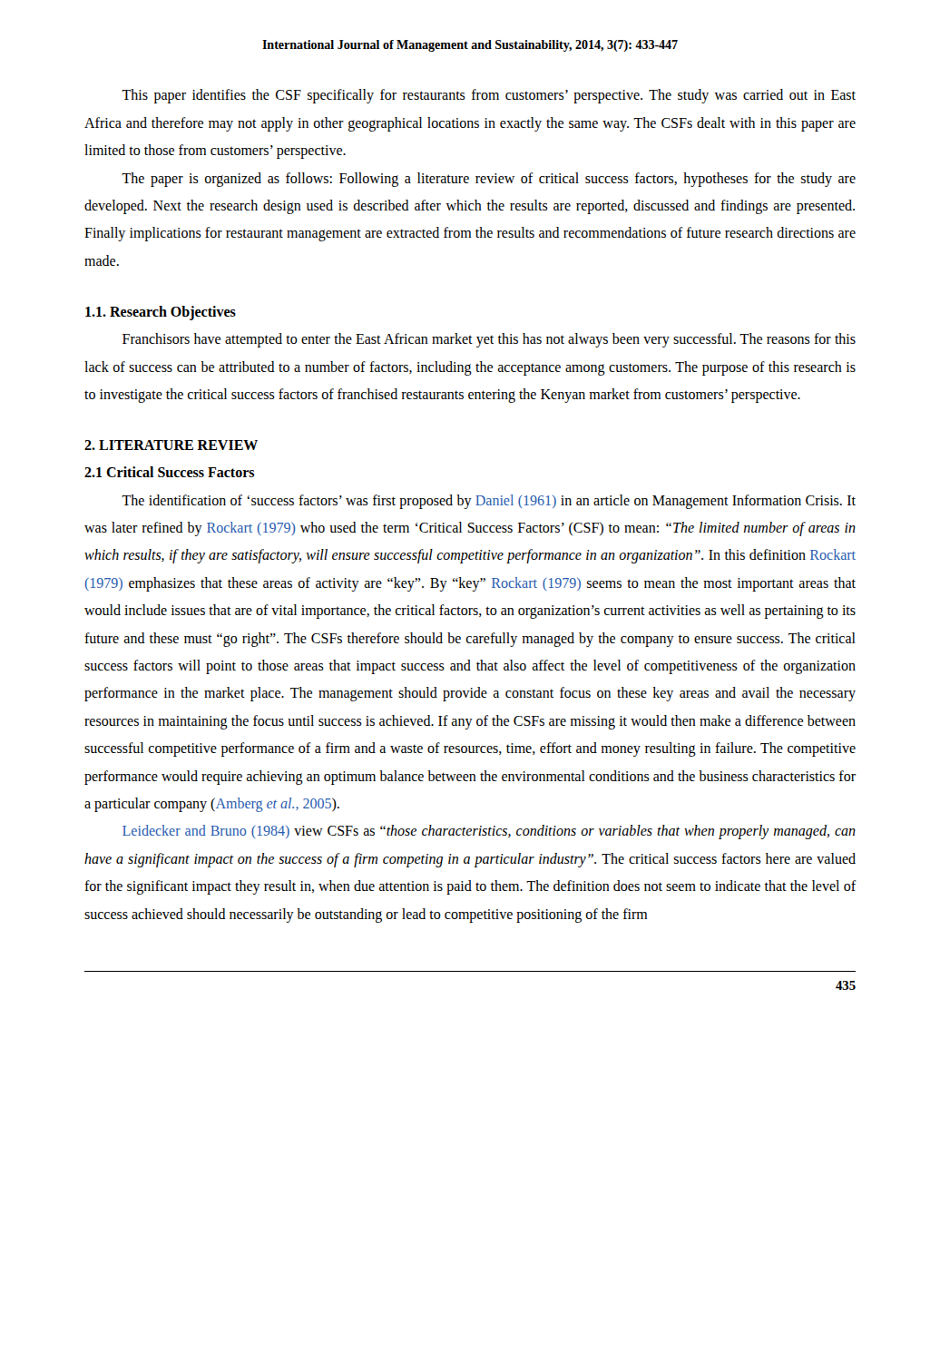International Journal of Management and Sustainability, 2014, 3(7): 433-447
This paper identifies the CSF specifically for restaurants from customers’ perspective. The study was carried out in East Africa and therefore may not apply in other geographical locations in exactly the same way. The CSFs dealt with in this paper are limited to those from customers’ perspective.
The paper is organized as follows: Following a literature review of critical success factors, hypotheses for the study are developed. Next the research design used is described after which the results are reported, discussed and findings are presented. Finally implications for restaurant management are extracted from the results and recommendations of future research directions are made.
1.1. Research Objectives
Franchisors have attempted to enter the East African market yet this has not always been very successful. The reasons for this lack of success can be attributed to a number of factors, including the acceptance among customers. The purpose of this research is to investigate the critical success factors of franchised restaurants entering the Kenyan market from customers’ perspective.
2. LITERATURE REVIEW
2.1 Critical Success Factors
The identification of ‘success factors’ was first proposed by Daniel (1961) in an article on Management Information Crisis. It was later refined by Rockart (1979) who used the term ‘Critical Success Factors’ (CSF) to mean: “The limited number of areas in which results, if they are satisfactory, will ensure successful competitive performance in an organization”. In this definition Rockart (1979) emphasizes that these areas of activity are “key”. By “key” Rockart (1979) seems to mean the most important areas that would include issues that are of vital importance, the critical factors, to an organization’s current activities as well as pertaining to its future and these must “go right”. The CSFs therefore should be carefully managed by the company to ensure success. The critical success factors will point to those areas that impact success and that also affect the level of competitiveness of the organization performance in the market place. The management should provide a constant focus on these key areas and avail the necessary resources in maintaining the focus until success is achieved. If any of the CSFs are missing it would then make a difference between successful competitive performance of a firm and a waste of resources, time, effort and money resulting in failure. The competitive performance would require achieving an optimum balance between the environmental conditions and the business characteristics for a particular company (Amberg et al., 2005).
Leidecker and Bruno (1984) view CSFs as “those characteristics, conditions or variables that when properly managed, can have a significant impact on the success of a firm competing in a particular industry”. The critical success factors here are valued for the significant impact they result in, when due attention is paid to them. The definition does not seem to indicate that the level of success achieved should necessarily be outstanding or lead to competitive positioning of the firm
435